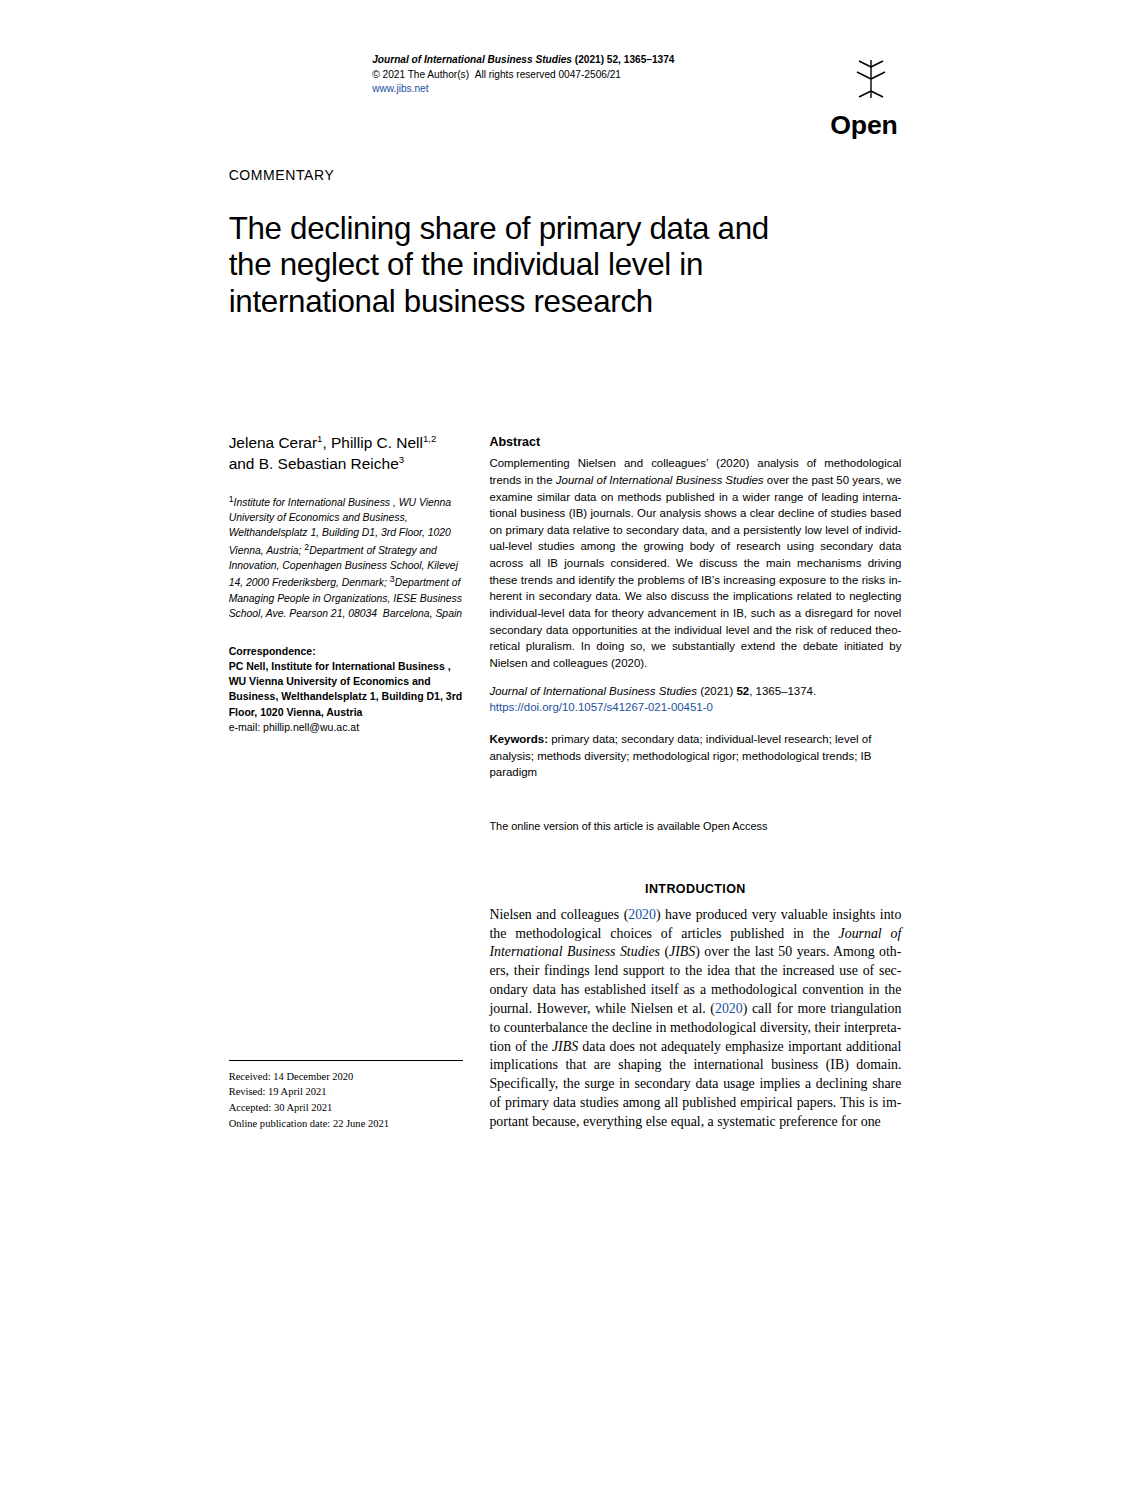Journal of International Business Studies (2021) 52, 1365–1374
© 2021 The Author(s) All rights reserved 0047-2506/21
www.jibs.net
Open
COMMENTARY
The declining share of primary data and the neglect of the individual level in international business research
Jelena Cerar1, Phillip C. Nell1,2 and B. Sebastian Reiche3
1Institute for International Business , WU Vienna University of Economics and Business, Welthandelsplatz 1, Building D1, 3rd Floor, 1020 Vienna, Austria; 2Department of Strategy and Innovation, Copenhagen Business School, Kilevej 14, 2000 Frederiksberg, Denmark; 3Department of Managing People in Organizations, IESE Business School, Ave. Pearson 21, 08034 Barcelona, Spain
Correspondence:
PC Nell, Institute for International Business , WU Vienna University of Economics and Business, Welthandelsplatz 1, Building D1, 3rd Floor, 1020 Vienna, Austria
e-mail: phillip.nell@wu.ac.at
Abstract
Complementing Nielsen and colleagues’ (2020) analysis of methodological trends in the Journal of International Business Studies over the past 50 years, we examine similar data on methods published in a wider range of leading international business (IB) journals. Our analysis shows a clear decline of studies based on primary data relative to secondary data, and a persistently low level of individual-level studies among the growing body of research using secondary data across all IB journals considered. We discuss the main mechanisms driving these trends and identify the problems of IB’s increasing exposure to the risks inherent in secondary data. We also discuss the implications related to neglecting individual-level data for theory advancement in IB, such as a disregard for novel secondary data opportunities at the individual level and the risk of reduced theoretical pluralism. In doing so, we substantially extend the debate initiated by Nielsen and colleagues (2020).
Journal of International Business Studies (2021) 52, 1365–1374.
https://doi.org/10.1057/s41267-021-00451-0
Keywords: primary data; secondary data; individual-level research; level of analysis; methods diversity; methodological rigor; methodological trends; IB paradigm
The online version of this article is available Open Access
INTRODUCTION
Nielsen and colleagues (2020) have produced very valuable insights into the methodological choices of articles published in the Journal of International Business Studies (JIBS) over the last 50 years. Among others, their findings lend support to the idea that the increased use of secondary data has established itself as a methodological convention in the journal. However, while Nielsen et al. (2020) call for more triangulation to counterbalance the decline in methodological diversity, their interpretation of the JIBS data does not adequately emphasize important additional implications that are shaping the international business (IB) domain. Specifically, the surge in secondary data usage implies a declining share of primary data studies among all published empirical papers. This is important because, everything else equal, a systematic preference for one
Received: 14 December 2020
Revised: 19 April 2021
Accepted: 30 April 2021
Online publication date: 22 June 2021